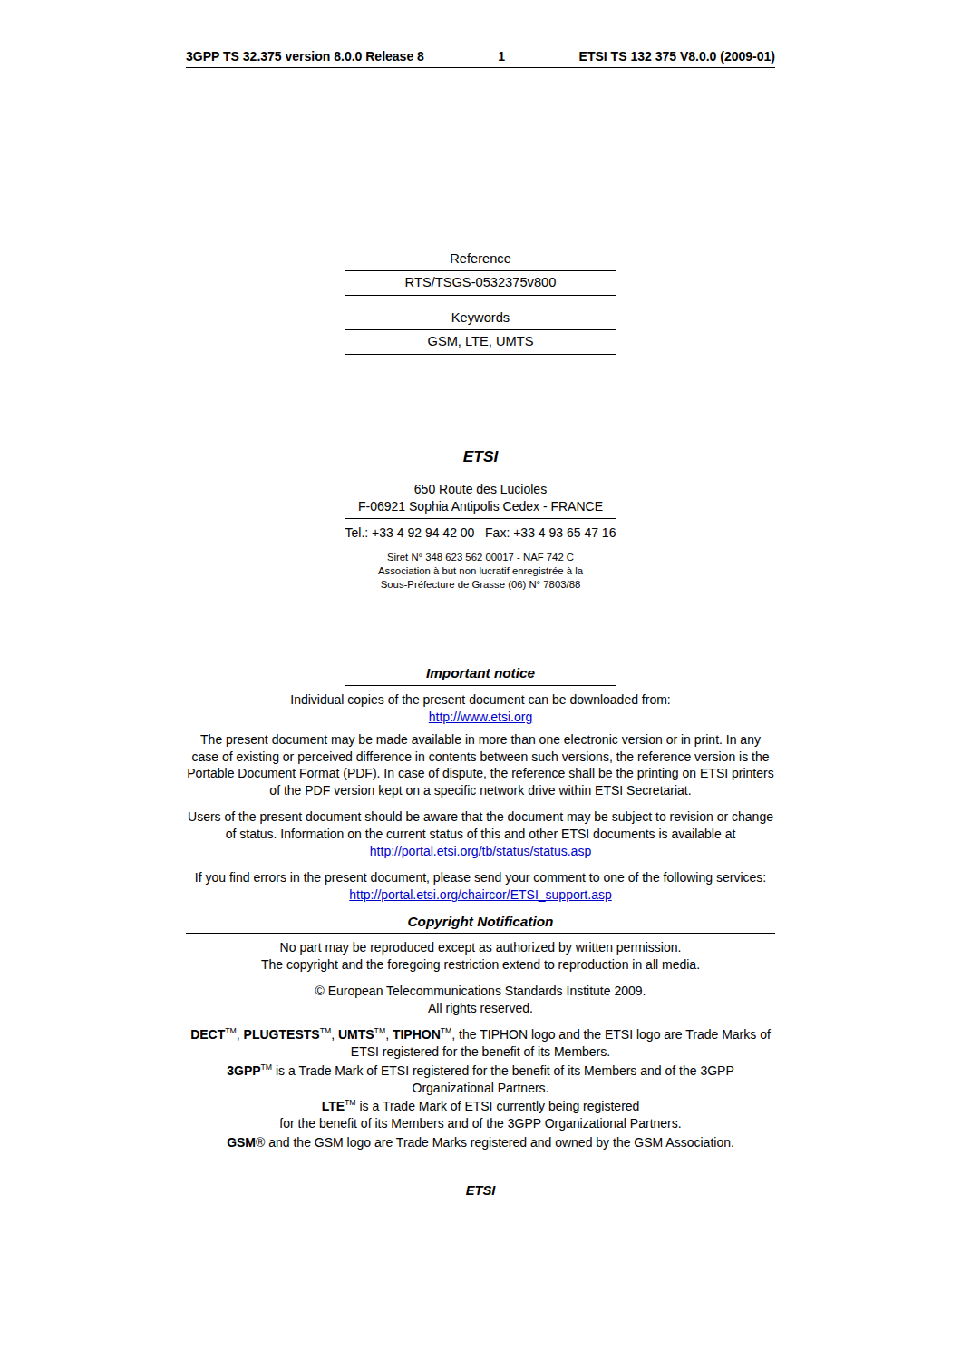3GPP TS 32.375 version 8.0.0 Release 8 1 ETSI TS 132 375 V8.0.0 (2009-01)
Reference
RTS/TSGS-0532375v800
Keywords
GSM, LTE, UMTS
ETSI
650 Route des Lucioles
F-06921 Sophia Antipolis Cedex - FRANCE
Tel.: +33 4 92 94 42 00 Fax: +33 4 93 65 47 16
Siret N° 348 623 562 00017 - NAF 742 C
Association à but non lucratif enregistrée à la
Sous-Préfecture de Grasse (06) N° 7803/88
Important notice
Individual copies of the present document can be downloaded from:
http://www.etsi.org
The present document may be made available in more than one electronic version or in print. In any case of existing or perceived difference in contents between such versions, the reference version is the Portable Document Format (PDF). In case of dispute, the reference shall be the printing on ETSI printers of the PDF version kept on a specific network drive within ETSI Secretariat.
Users of the present document should be aware that the document may be subject to revision or change of status. Information on the current status of this and other ETSI documents is available at
http://portal.etsi.org/tb/status/status.asp
If you find errors in the present document, please send your comment to one of the following services:
http://portal.etsi.org/chaircor/ETSI_support.asp
Copyright Notification
No part may be reproduced except as authorized by written permission.
The copyright and the foregoing restriction extend to reproduction in all media.
© European Telecommunications Standards Institute 2009.
All rights reserved.
DECTTM, PLUGTESTSTM, UMTSTM, TIPHONTM, the TIPHON logo and the ETSI logo are Trade Marks of ETSI registered for the benefit of its Members.
3GPPTM is a Trade Mark of ETSI registered for the benefit of its Members and of the 3GPP Organizational Partners.
LTETM is a Trade Mark of ETSI currently being registered
for the benefit of its Members and of the 3GPP Organizational Partners.
GSM® and the GSM logo are Trade Marks registered and owned by the GSM Association.
ETSI